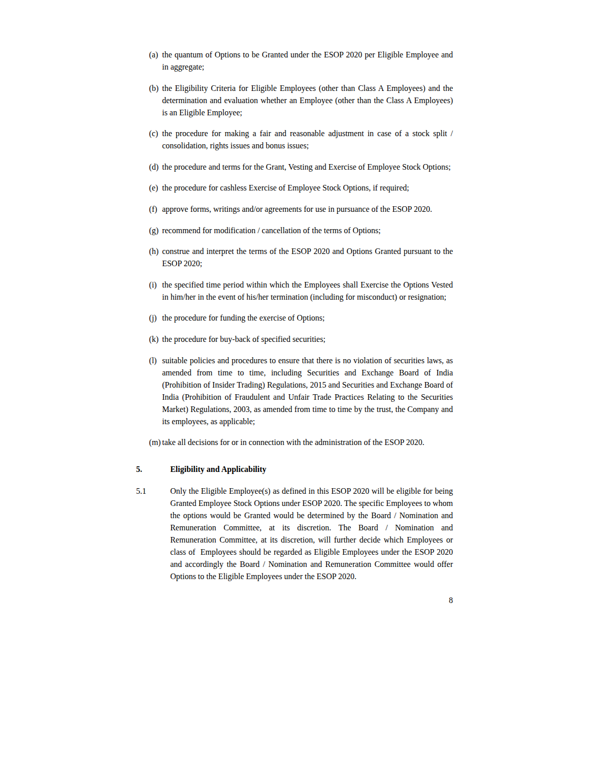(a) the quantum of Options to be Granted under the ESOP 2020 per Eligible Employee and in aggregate;
(b) the Eligibility Criteria for Eligible Employees (other than Class A Employees) and the determination and evaluation whether an Employee (other than the Class A Employees) is an Eligible Employee;
(c) the procedure for making a fair and reasonable adjustment in case of a stock split / consolidation, rights issues and bonus issues;
(d) the procedure and terms for the Grant, Vesting and Exercise of Employee Stock Options;
(e) the procedure for cashless Exercise of Employee Stock Options, if required;
(f) approve forms, writings and/or agreements for use in pursuance of the ESOP 2020.
(g) recommend for modification / cancellation of the terms of Options;
(h) construe and interpret the terms of the ESOP 2020 and Options Granted pursuant to the ESOP 2020;
(i) the specified time period within which the Employees shall Exercise the Options Vested in him/her in the event of his/her termination (including for misconduct) or resignation;
(j) the procedure for funding the exercise of Options;
(k) the procedure for buy-back of specified securities;
(l) suitable policies and procedures to ensure that there is no violation of securities laws, as amended from time to time, including Securities and Exchange Board of India (Prohibition of Insider Trading) Regulations, 2015 and Securities and Exchange Board of India (Prohibition of Fraudulent and Unfair Trade Practices Relating to the Securities Market) Regulations, 2003, as amended from time to time by the trust, the Company and its employees, as applicable;
(m) take all decisions for or in connection with the administration of the ESOP 2020.
5. Eligibility and Applicability
5.1 Only the Eligible Employee(s) as defined in this ESOP 2020 will be eligible for being Granted Employee Stock Options under ESOP 2020. The specific Employees to whom the options would be Granted would be determined by the Board / Nomination and Remuneration Committee, at its discretion. The Board / Nomination and Remuneration Committee, at its discretion, will further decide which Employees or class of Employees should be regarded as Eligible Employees under the ESOP 2020 and accordingly the Board / Nomination and Remuneration Committee would offer Options to the Eligible Employees under the ESOP 2020.
8